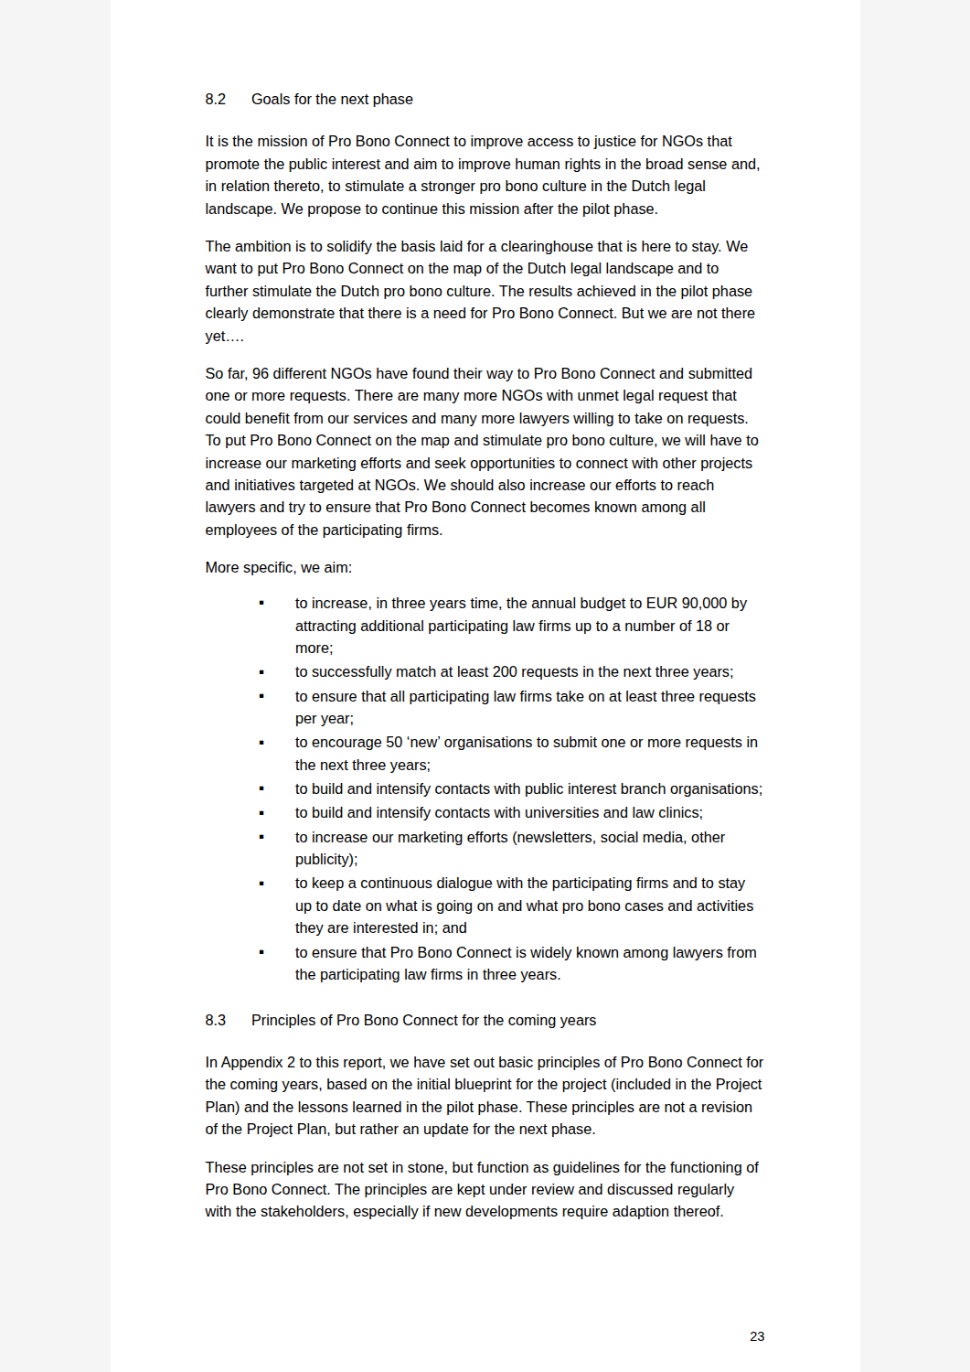8.2 Goals for the next phase
It is the mission of Pro Bono Connect to improve access to justice for NGOs that promote the public interest and aim to improve human rights in the broad sense and, in relation thereto, to stimulate a stronger pro bono culture in the Dutch legal landscape. We propose to continue this mission after the pilot phase.
The ambition is to solidify the basis laid for a clearinghouse that is here to stay. We want to put Pro Bono Connect on the map of the Dutch legal landscape and to further stimulate the Dutch pro bono culture. The results achieved in the pilot phase clearly demonstrate that there is a need for Pro Bono Connect. But we are not there yet….
So far, 96 different NGOs have found their way to Pro Bono Connect and submitted one or more requests. There are many more NGOs with unmet legal request that could benefit from our services and many more lawyers willing to take on requests. To put Pro Bono Connect on the map and stimulate pro bono culture, we will have to increase our marketing efforts and seek opportunities to connect with other projects and initiatives targeted at NGOs. We should also increase our efforts to reach lawyers and try to ensure that Pro Bono Connect becomes known among all employees of the participating firms.
More specific, we aim:
to increase, in three years time, the annual budget to EUR 90,000 by attracting additional participating law firms up to a number of 18 or more;
to successfully match at least 200 requests in the next three years;
to ensure that all participating law firms take on at least three requests per year;
to encourage 50 ‘new’ organisations to submit one or more requests in the next three years;
to build and intensify contacts with public interest branch organisations;
to build and intensify contacts with universities and law clinics;
to increase our marketing efforts (newsletters, social media, other publicity);
to keep a continuous dialogue with the participating firms and to stay up to date on what is going on and what pro bono cases and activities they are interested in; and
to ensure that Pro Bono Connect is widely known among lawyers from the participating law firms in three years.
8.3 Principles of Pro Bono Connect for the coming years
In Appendix 2 to this report, we have set out basic principles of Pro Bono Connect for the coming years, based on the initial blueprint for the project (included in the Project Plan) and the lessons learned in the pilot phase. These principles are not a revision of the Project Plan, but rather an update for the next phase.
These principles are not set in stone, but function as guidelines for the functioning of Pro Bono Connect. The principles are kept under review and discussed regularly with the stakeholders, especially if new developments require adaption thereof.
23